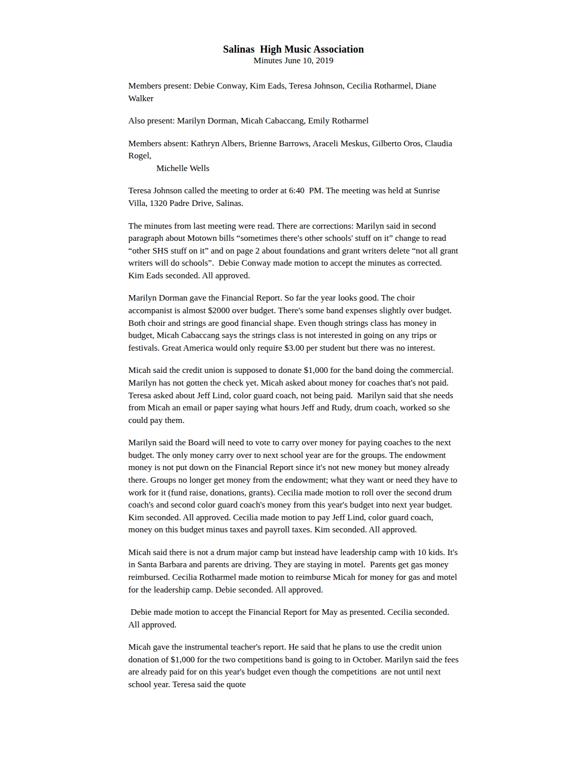Salinas High Music Association
Minutes June 10, 2019
Members present: Debie Conway, Kim Eads, Teresa Johnson, Cecilia Rotharmel, Diane Walker
Also present: Marilyn Dorman, Micah Cabaccang, Emily Rotharmel
Members absent: Kathryn Albers, Brienne Barrows, Araceli Meskus, Gilberto Oros, Claudia Rogel, Michelle Wells
Teresa Johnson called the meeting to order at 6:40 PM. The meeting was held at Sunrise Villa, 1320 Padre Drive, Salinas.
The minutes from last meeting were read. There are corrections: Marilyn said in second paragraph about Motown bills “sometimes there's other schools' stuff on it” change to read “other SHS stuff on it” and on page 2 about foundations and grant writers delete “not all grant writers will do schools”. Debie Conway made motion to accept the minutes as corrected. Kim Eads seconded. All approved.
Marilyn Dorman gave the Financial Report. So far the year looks good. The choir accompanist is almost $2000 over budget. There's some band expenses slightly over budget. Both choir and strings are good financial shape. Even though strings class has money in budget, Micah Cabaccang says the strings class is not interested in going on any trips or festivals. Great America would only require $3.00 per student but there was no interest.
Micah said the credit union is supposed to donate $1,000 for the band doing the commercial. Marilyn has not gotten the check yet. Micah asked about money for coaches that's not paid. Teresa asked about Jeff Lind, color guard coach, not being paid. Marilyn said that she needs from Micah an email or paper saying what hours Jeff and Rudy, drum coach, worked so she could pay them.
Marilyn said the Board will need to vote to carry over money for paying coaches to the next budget. The only money carry over to next school year are for the groups. The endowment money is not put down on the Financial Report since it's not new money but money already there. Groups no longer get money from the endowment; what they want or need they have to work for it (fund raise, donations, grants). Cecilia made motion to roll over the second drum coach's and second color guard coach's money from this year's budget into next year budget. Kim seconded. All approved. Cecilia made motion to pay Jeff Lind, color guard coach, money on this budget minus taxes and payroll taxes. Kim seconded. All approved.
Micah said there is not a drum major camp but instead have leadership camp with 10 kids. It's in Santa Barbara and parents are driving. They are staying in motel. Parents get gas money reimbursed. Cecilia Rotharmel made motion to reimburse Micah for money for gas and motel for the leadership camp. Debie seconded. All approved.
Debie made motion to accept the Financial Report for May as presented. Cecilia seconded. All approved.
Micah gave the instrumental teacher's report. He said that he plans to use the credit union donation of $1,000 for the two competitions band is going to in October. Marilyn said the fees are already paid for on this year's budget even though the competitions are not until next school year. Teresa said the quote